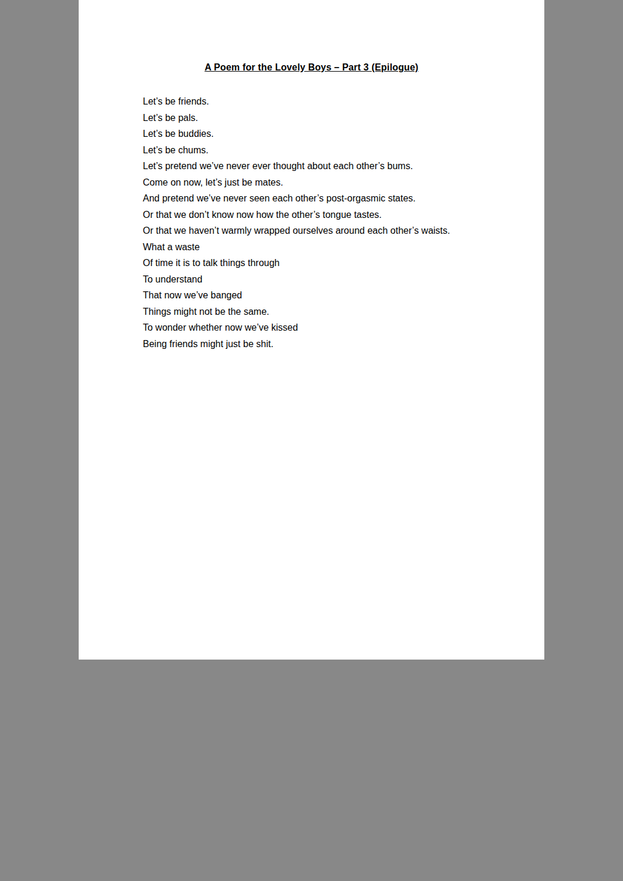A Poem for the Lovely Boys – Part 3 (Epilogue)
Let’s be friends.
Let’s be pals.
Let’s be buddies.
Let’s be chums.
Let’s pretend we’ve never ever thought about each other’s bums.
Come on now, let’s just be mates.
And pretend we’ve never seen each other’s post-orgasmic states.
Or that we don’t know now how the other’s tongue tastes.
Or that we haven’t warmly wrapped ourselves around each other’s waists.
What a waste
Of time it is to talk things through
To understand
That now we’ve banged
Things might not be the same.
To wonder whether now we’ve kissed
Being friends might just be shit.